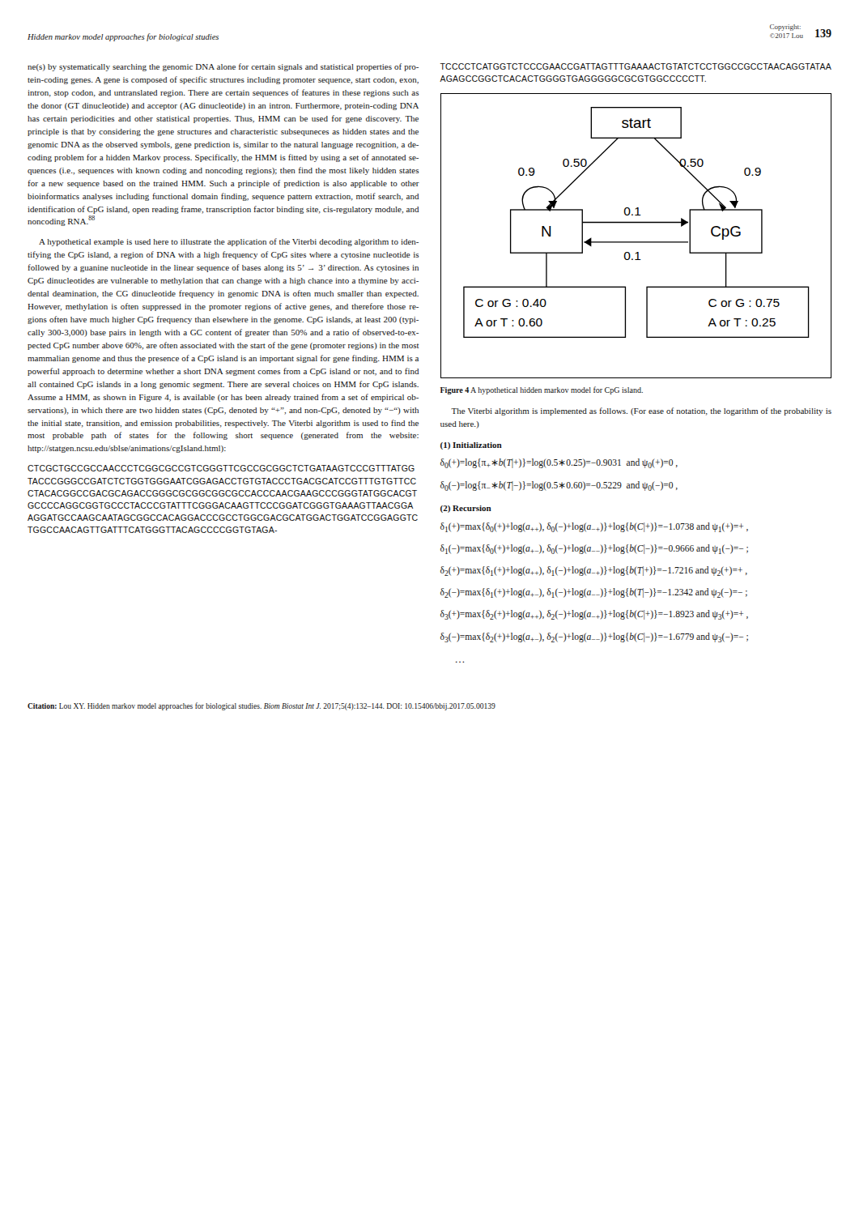Hidden markov model approaches for biological studies
Copyright:
©2017 Lou
139
ne(s) by systematically searching the genomic DNA alone for certain signals and statistical properties of protein-coding genes. A gene is composed of specific structures including promoter sequence, start codon, exon, intron, stop codon, and untranslated region. There are certain sequences of features in these regions such as the donor (GT dinucleotide) and acceptor (AG dinucleotide) in an intron. Furthermore, protein-coding DNA has certain periodicities and other statistical properties. Thus, HMM can be used for gene discovery. The principle is that by considering the gene structures and characteristic subsequneces as hidden states and the genomic DNA as the observed symbols, gene prediction is, similar to the natural language recognition, a decoding problem for a hidden Markov process. Specifically, the HMM is fitted by using a set of annotated sequences (i.e., sequences with known coding and noncoding regions); then find the most likely hidden states for a new sequence based on the trained HMM. Such a principle of prediction is also applicable to other bioinformatics analyses including functional domain finding, sequence pattern extraction, motif search, and identification of CpG island, open reading frame, transcription factor binding site, cis-regulatory module, and noncoding RNA.88
A hypothetical example is used here to illustrate the application of the Viterbi decoding algorithm to identifying the CpG island, a region of DNA with a high frequency of CpG sites where a cytosine nucleotide is followed by a guanine nucleotide in the linear sequence of bases along its 5’ → 3’ direction. As cytosines in CpG dinucleotides are vulnerable to methylation that can change with a high chance into a thymine by accidental deamination, the CG dinucleotide frequency in genomic DNA is often much smaller than expected. However, methylation is often suppressed in the promoter regions of active genes, and therefore those regions often have much higher CpG frequency than elsewhere in the genome. CpG islands, at least 200 (typically 300-3,000) base pairs in length with a GC content of greater than 50% and a ratio of observed-to-expected CpG number above 60%, are often associated with the start of the gene (promoter regions) in the most mammalian genome and thus the presence of a CpG island is an important signal for gene finding. HMM is a powerful approach to determine whether a short DNA segment comes from a CpG island or not, and to find all contained CpG islands in a long genomic segment. There are several choices on HMM for CpG islands. Assume a HMM, as shown in Figure 4, is available (or has been already trained from a set of empirical observations), in which there are two hidden states (CpG, denoted by “+”, and non-CpG, denoted by “−“) with the initial state, transition, and emission probabilities, respectively. The Viterbi algorithm is used to find the most probable path of states for the following short sequence (generated from the website: http://statgen.ncsu.edu/sblse/animations/cgIsland.html):
CTCGCTGCCGCCAACCCTCGGCGCCGTCGGGTTCGCCGCGGCTCTGATAAGTCCCGTTTATGGTACCCGGGCCGATCTCTGGTGGGAATCGGAGACCTGTGTACCCTGACGCATCCGTTTGTGTTCCCTACACGGCCGACGCAGACCGGGCGCGGCGGCGCCACCCAACGAAGCCCGGGTATGGCACGTGCCCCAGGCGGTGCCCTACCCGTATTTCGGGACAAGTTCCCGGATCGGGTGAAAGTTAACGGAAGGATGCCAAGCAATAGCGGCCACAGGACCCGCCTGGCGACGCATGGACTGGATCCGGAGGTCTGGCCAACAGTTGATTTCATGGGTTACAGCCCCGGTGTAGA-
TCCCCTCATGGTCTCCCGAACCGATTAGTTTGAAAACTGTATCTCCTGGCCGCCTAACAGGTATAAAGAGCCGGCTCACACTGGGGTGAGGGGGCGCGTGGCCCCCTT.
start 0.50 0.50 N CpG 0.9 0.9 0.1 0.1 C or G : 0.40 A or T : 0.60 C or G : 0.75 A or T : 0.25
Figure 4 A hypothetical hidden markov model for CpG island.
The Viterbi algorithm is implemented as follows. (For ease of notation, the logarithm of the probability is used here.)
(1) Initialization
δ0(+)=log{π+∗b(T|+)}=log(0.5∗0.25)=−0.9031 and ψ0(+)=0 ,
δ0(−)=log{π−∗b(T|−)}=log(0.5∗0.60)=−0.5229 and ψ0(−)=0 ,
(2) Recursion
δ1(+)=max{δ0(+)+log(a++), δ0(−)+log(a−+)}+log{b(C|+)}=−1.0738 and ψ1(+)=+ ,
δ1(−)=max{δ0(+)+log(a+−), δ0(−)+log(a−−)}+log{b(C|−)}=−0.9666 and ψ1(−)=− ;
δ2(+)=max{δ1(+)+log(a++), δ1(−)+log(a−+)}+log{b(T|+)}=−1.7216 and ψ2(+)=+ ,
δ2(−)=max{δ1(+)+log(a+−), δ1(−)+log(a−−)}+log{b(T|−)}=−1.2342 and ψ2(−)=− ;
δ3(+)=max{δ2(+)+log(a++), δ2(−)+log(a−+)}+log{b(C|+)}=−1.8923 and ψ3(+)=+ ,
δ3(−)=max{δ2(+)+log(a+−), δ2(−)+log(a−−)}+log{b(C|−)}=−1.6779 and ψ3(−)=− ;
…
Citation: Lou XY. Hidden markov model approaches for biological studies. Biom Biostat Int J. 2017;5(4):132–144. DOI: 10.15406/bbij.2017.05.00139